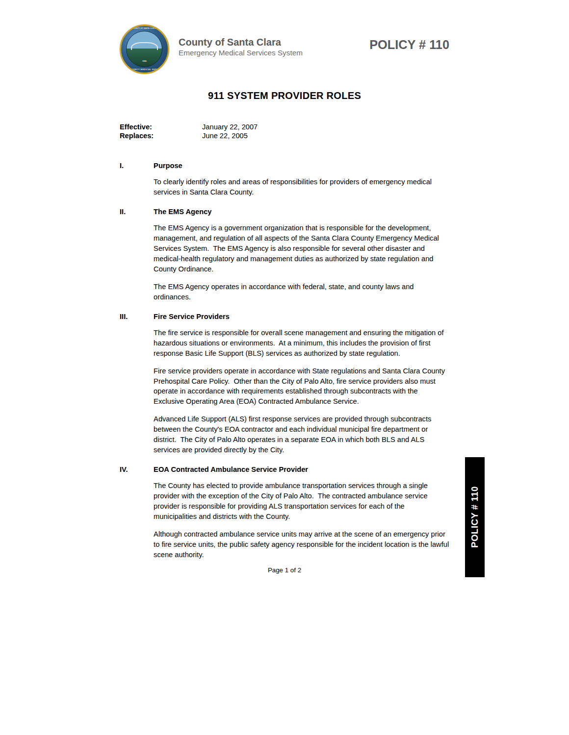COUNTY OF SANTA CLARA
1850
EMERGENCY MEDICAL SERVICES
County of Santa Clara
Emergency Medical Services System
POLICY # 110
911 SYSTEM PROVIDER ROLES
| Effective: | January 22, 2007 |
| Replaces: | June 22, 2005 |
I. Purpose
To clearly identify roles and areas of responsibilities for providers of emergency medical services in Santa Clara County.
II. The EMS Agency
The EMS Agency is a government organization that is responsible for the development, management, and regulation of all aspects of the Santa Clara County Emergency Medical Services System. The EMS Agency is also responsible for several other disaster and medical-health regulatory and management duties as authorized by state regulation and County Ordinance.
The EMS Agency operates in accordance with federal, state, and county laws and ordinances.
III. Fire Service Providers
The fire service is responsible for overall scene management and ensuring the mitigation of hazardous situations or environments. At a minimum, this includes the provision of first response Basic Life Support (BLS) services as authorized by state regulation.
Fire service providers operate in accordance with State regulations and Santa Clara County Prehospital Care Policy. Other than the City of Palo Alto, fire service providers also must operate in accordance with requirements established through subcontracts with the Exclusive Operating Area (EOA) Contracted Ambulance Service.
Advanced Life Support (ALS) first response services are provided through subcontracts between the County's EOA contractor and each individual municipal fire department or district. The City of Palo Alto operates in a separate EOA in which both BLS and ALS services are provided directly by the City.
IV. EOA Contracted Ambulance Service Provider
The County has elected to provide ambulance transportation services through a single provider with the exception of the City of Palo Alto. The contracted ambulance service provider is responsible for providing ALS transportation services for each of the municipalities and districts with the County.
Although contracted ambulance service units may arrive at the scene of an emergency prior to fire service units, the public safety agency responsible for the incident location is the lawful scene authority.
Page 1 of 2
POLICY # 110